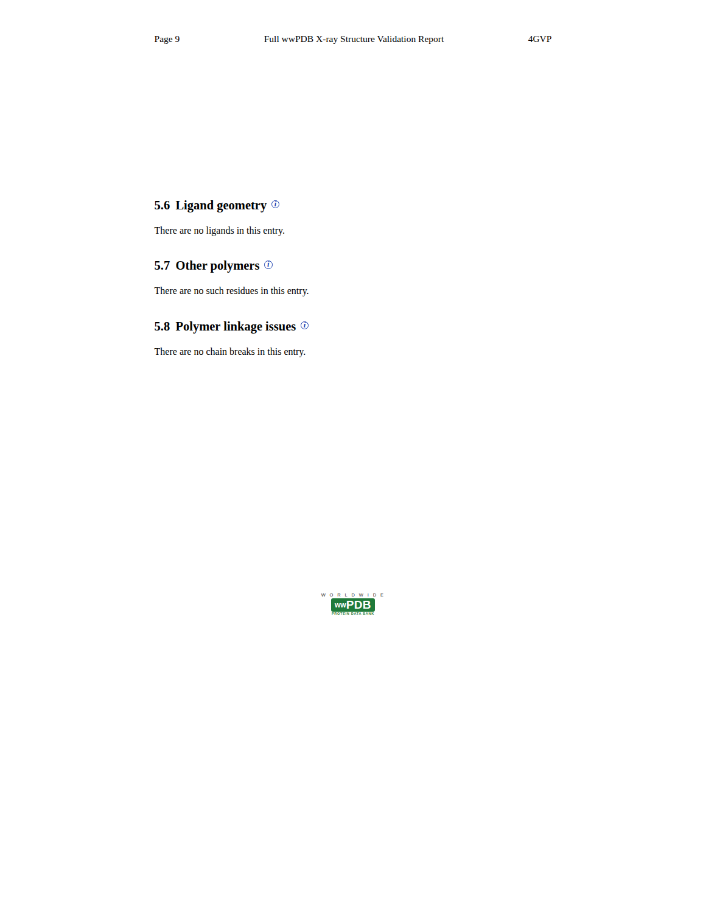Page 9
Full wwPDB X-ray Structure Validation Report
4GVP
5.6 Ligand geometry i
There are no ligands in this entry.
5.7 Other polymers i
There are no such residues in this entry.
5.8 Polymer linkage issues i
There are no chain breaks in this entry.
W O R L D W I D E
ww PDB
PROTEIN DATA BANK